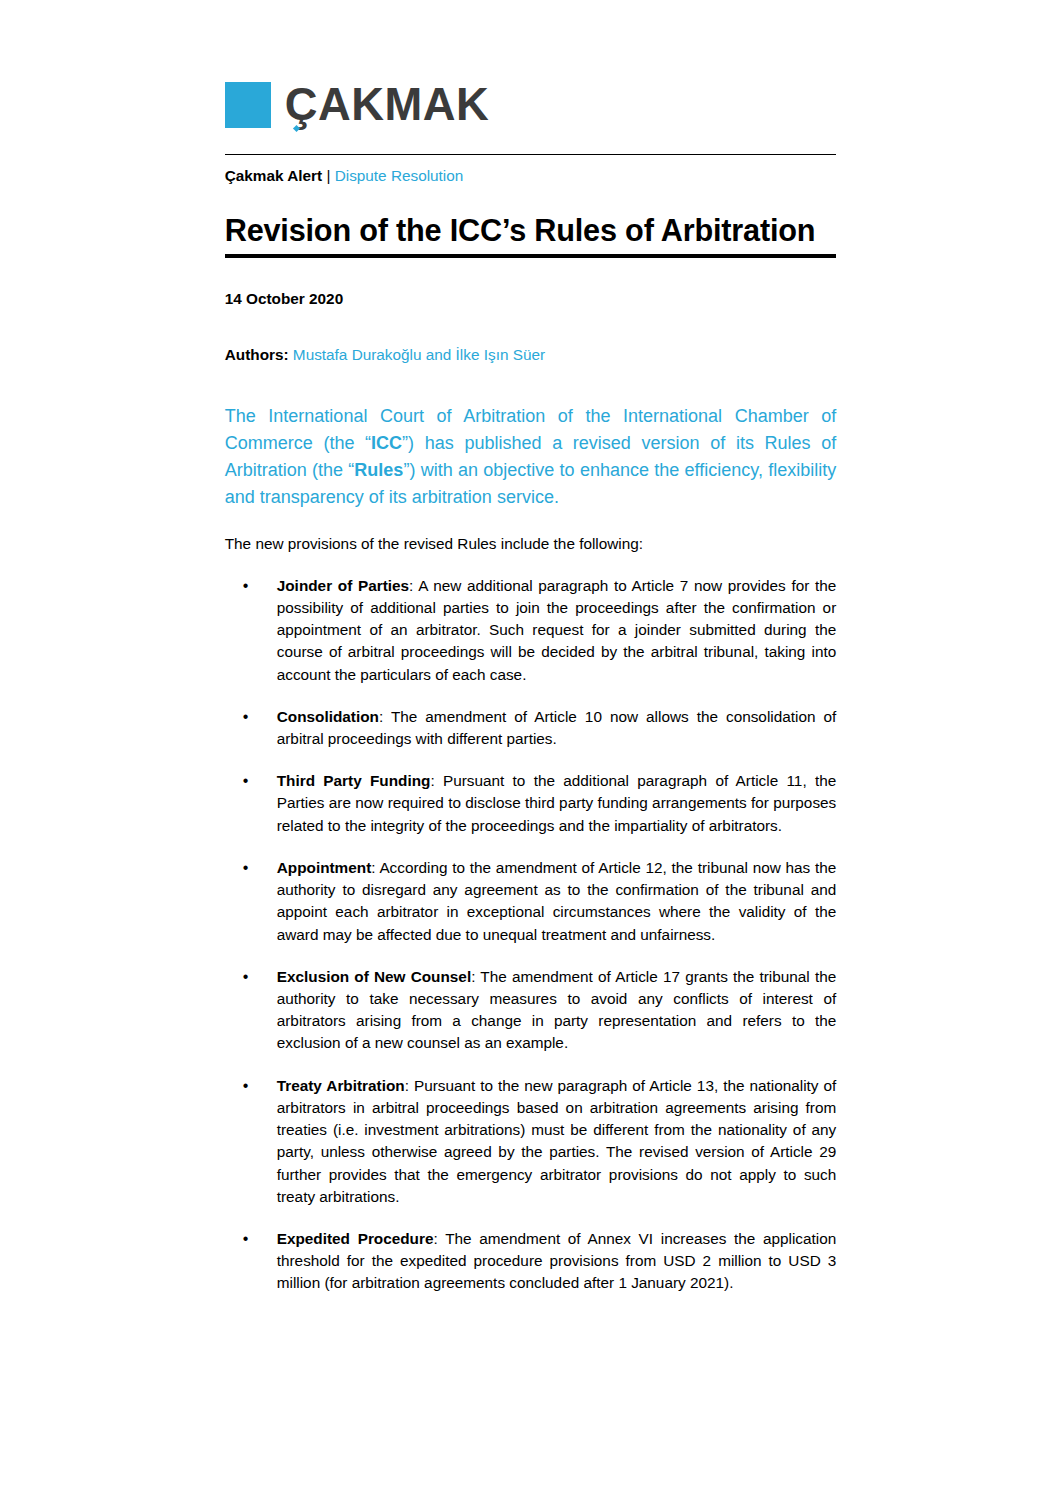ÇAKMAK
Çakmak Alert | Dispute Resolution
Revision of the ICC’s Rules of Arbitration
14 October 2020
Authors: Mustafa Durakoğlu and İlke Işın Süer
The International Court of Arbitration of the International Chamber of Commerce (the “ICC”) has published a revised version of its Rules of Arbitration (the “Rules”) with an objective to enhance the efficiency, flexibility and transparency of its arbitration service.
The new provisions of the revised Rules include the following:
Joinder of Parties: A new additional paragraph to Article 7 now provides for the possibility of additional parties to join the proceedings after the confirmation or appointment of an arbitrator. Such request for a joinder submitted during the course of arbitral proceedings will be decided by the arbitral tribunal, taking into account the particulars of each case.
Consolidation: The amendment of Article 10 now allows the consolidation of arbitral proceedings with different parties.
Third Party Funding: Pursuant to the additional paragraph of Article 11, the Parties are now required to disclose third party funding arrangements for purposes related to the integrity of the proceedings and the impartiality of arbitrators.
Appointment: According to the amendment of Article 12, the tribunal now has the authority to disregard any agreement as to the confirmation of the tribunal and appoint each arbitrator in exceptional circumstances where the validity of the award may be affected due to unequal treatment and unfairness.
Exclusion of New Counsel: The amendment of Article 17 grants the tribunal the authority to take necessary measures to avoid any conflicts of interest of arbitrators arising from a change in party representation and refers to the exclusion of a new counsel as an example.
Treaty Arbitration: Pursuant to the new paragraph of Article 13, the nationality of arbitrators in arbitral proceedings based on arbitration agreements arising from treaties (i.e. investment arbitrations) must be different from the nationality of any party, unless otherwise agreed by the parties. The revised version of Article 29 further provides that the emergency arbitrator provisions do not apply to such treaty arbitrations.
Expedited Procedure: The amendment of Annex VI increases the application threshold for the expedited procedure provisions from USD 2 million to USD 3 million (for arbitration agreements concluded after 1 January 2021).